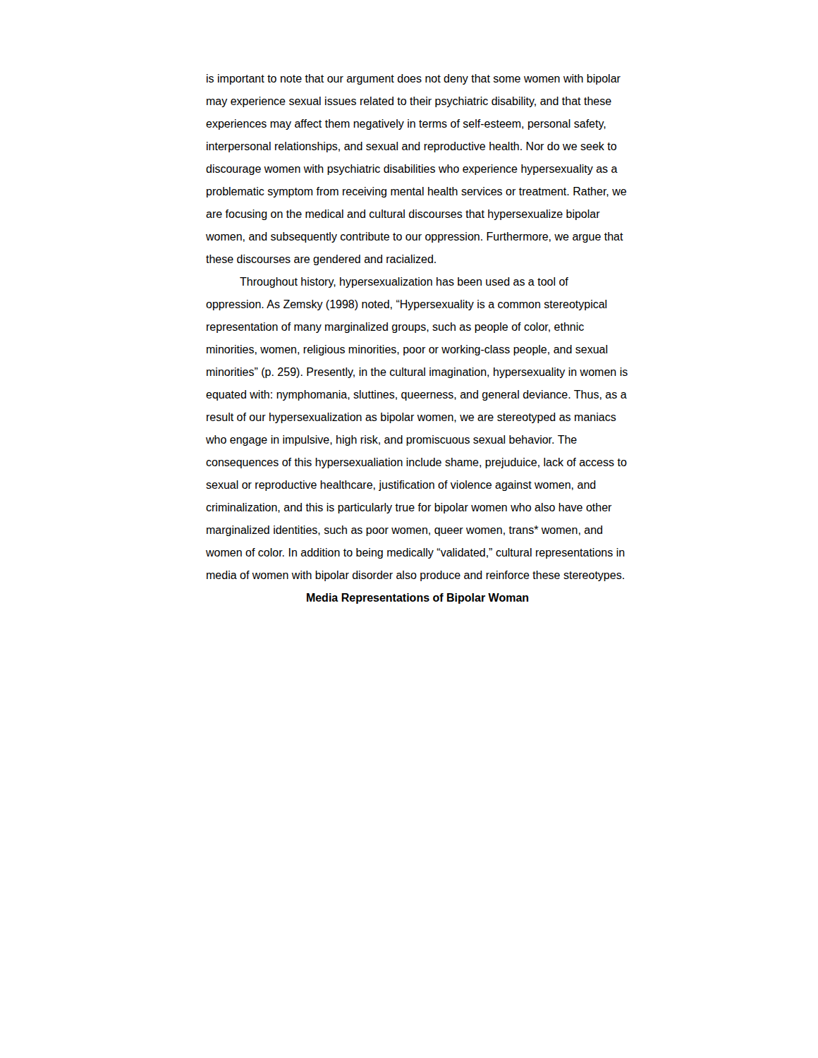is important to note that our argument does not deny that some women with bipolar may experience sexual issues related to their psychiatric disability, and that these experiences may affect them negatively in terms of self-esteem, personal safety, interpersonal relationships, and sexual and reproductive health. Nor do we seek to discourage women with psychiatric disabilities who experience hypersexuality as a problematic symptom from receiving mental health services or treatment. Rather, we are focusing on the medical and cultural discourses that hypersexualize bipolar women, and subsequently contribute to our oppression. Furthermore, we argue that these discourses are gendered and racialized.
Throughout history, hypersexualization has been used as a tool of oppression. As Zemsky (1998) noted, “Hypersexuality is a common stereotypical representation of many marginalized groups, such as people of color, ethnic minorities, women, religious minorities, poor or working-class people, and sexual minorities” (p. 259). Presently, in the cultural imagination, hypersexuality in women is equated with: nymphomania, sluttines, queerness, and general deviance. Thus, as a result of our hypersexualization as bipolar women, we are stereotyped as maniacs who engage in impulsive, high risk, and promiscuous sexual behavior. The consequences of this hypersexualiation include shame, prejuduice, lack of access to sexual or reproductive healthcare, justification of violence against women, and criminalization, and this is particularly true for bipolar women who also have other marginalized identities, such as poor women, queer women, trans* women, and women of color. In addition to being medically “validated,” cultural representations in media of women with bipolar disorder also produce and reinforce these stereotypes.
Media Representations of Bipolar Woman